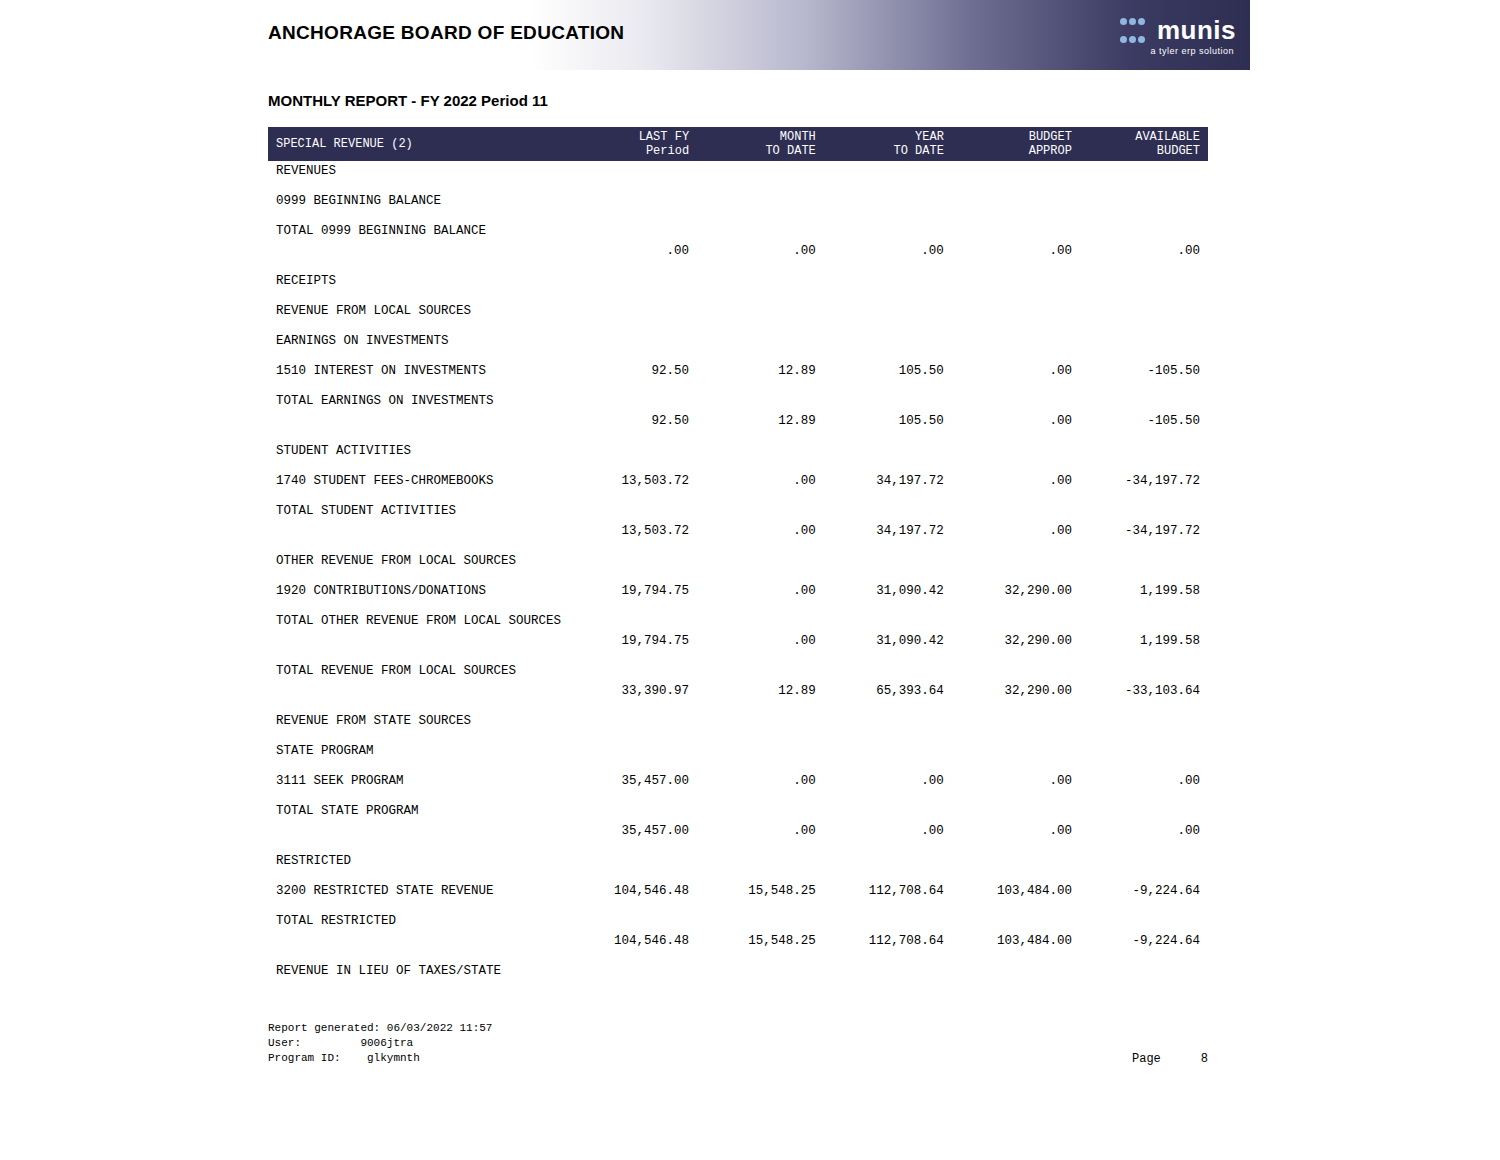ANCHORAGE BOARD OF EDUCATION
munis
a tyler erp solution
MONTHLY REPORT - FY 2022 Period 11
| SPECIAL REVENUE (2) | LAST FY Period | MONTH TO DATE | YEAR TO DATE | BUDGET APPROP | AVAILABLE BUDGET |
| --- | --- | --- | --- | --- | --- |
| REVENUES | | | | | |
| 0999 BEGINNING BALANCE | | | | | |
| TOTAL 0999 BEGINNING BALANCE | | | | | |
| | .00 | .00 | .00 | .00 | .00 |
| RECEIPTS | | | | | |
| REVENUE FROM LOCAL SOURCES | | | | | |
| EARNINGS ON INVESTMENTS | | | | | |
| 1510 INTEREST ON INVESTMENTS | 92.50 | 12.89 | 105.50 | .00 | -105.50 |
| TOTAL EARNINGS ON INVESTMENTS | | | | | |
| | 92.50 | 12.89 | 105.50 | .00 | -105.50 |
| STUDENT ACTIVITIES | | | | | |
| 1740 STUDENT FEES-CHROMEBOOKS | 13,503.72 | .00 | 34,197.72 | .00 | -34,197.72 |
| TOTAL STUDENT ACTIVITIES | | | | | |
| | 13,503.72 | .00 | 34,197.72 | .00 | -34,197.72 |
| OTHER REVENUE FROM LOCAL SOURCES | | | | | |
| 1920 CONTRIBUTIONS/DONATIONS | 19,794.75 | .00 | 31,090.42 | 32,290.00 | 1,199.58 |
| TOTAL OTHER REVENUE FROM LOCAL SOURCES | | | | | |
| | 19,794.75 | .00 | 31,090.42 | 32,290.00 | 1,199.58 |
| TOTAL REVENUE FROM LOCAL SOURCES | | | | | |
| | 33,390.97 | 12.89 | 65,393.64 | 32,290.00 | -33,103.64 |
| REVENUE FROM STATE SOURCES | | | | | |
| STATE PROGRAM | | | | | |
| 3111 SEEK PROGRAM | 35,457.00 | .00 | .00 | .00 | .00 |
| TOTAL STATE PROGRAM | | | | | |
| | 35,457.00 | .00 | .00 | .00 | .00 |
| RESTRICTED | | | | | |
| 3200 RESTRICTED STATE REVENUE | 104,546.48 | 15,548.25 | 112,708.64 | 103,484.00 | -9,224.64 |
| TOTAL RESTRICTED | | | | | |
| | 104,546.48 | 15,548.25 | 112,708.64 | 103,484.00 | -9,224.64 |
| REVENUE IN LIEU OF TAXES/STATE | | | | | |
Report generated: 06/03/2022 11:57
User: 9006jtra
Program ID: glkymnth
Page8